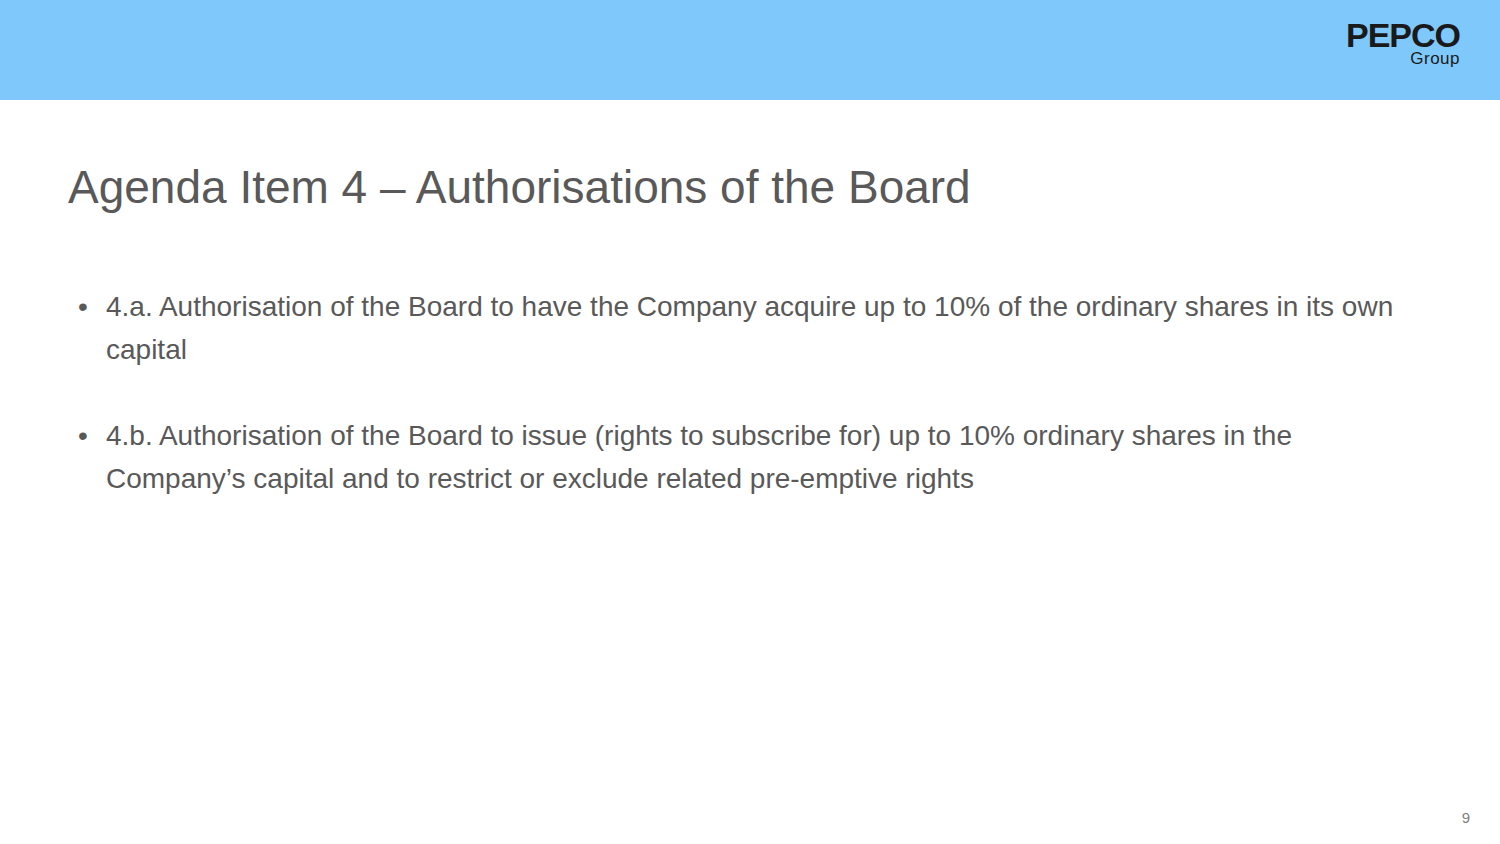PEPCO
Group
Agenda Item 4 – Authorisations of the Board
4.a. Authorisation of the Board to have the Company acquire up to 10% of the ordinary shares in its own capital
4.b. Authorisation of the Board to issue (rights to subscribe for) up to 10% ordinary shares in the Company’s capital and to restrict or exclude related pre-emptive rights
9